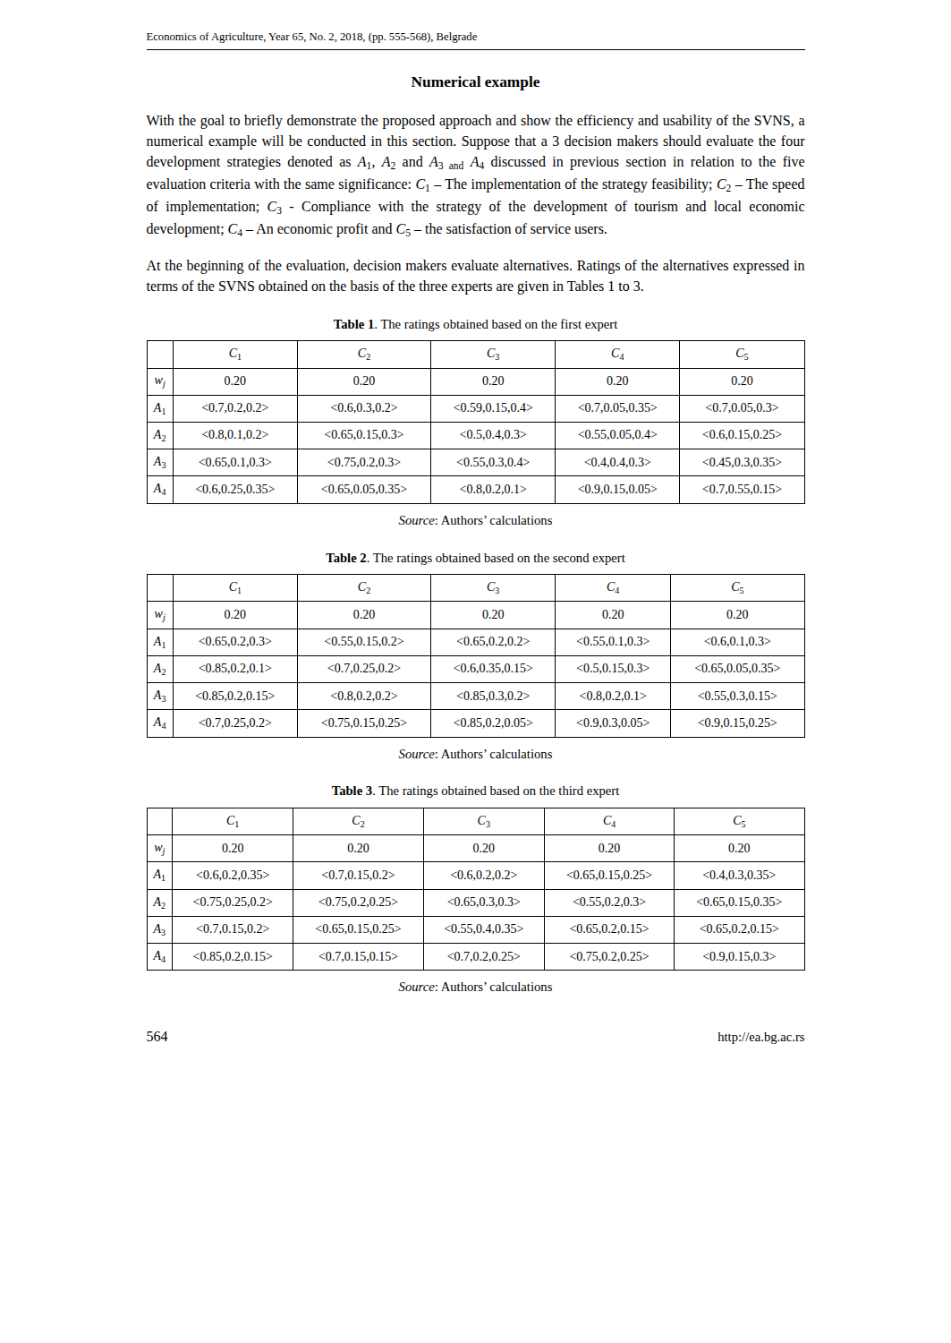Economics of Agriculture, Year 65, No. 2, 2018, (pp. 555-568), Belgrade
Numerical example
With the goal to briefly demonstrate the proposed approach and show the efficiency and usability of the SVNS, a numerical example will be conducted in this section. Suppose that a 3 decision makers should evaluate the four development strategies denoted as A1, A2 and A3 and A4 discussed in previous section in relation to the five evaluation criteria with the same significance: C1 – The implementation of the strategy feasibility; C2 – The speed of implementation; C3 - Compliance with the strategy of the development of tourism and local economic development; C4 – An economic profit and C5 – the satisfaction of service users.
At the beginning of the evaluation, decision makers evaluate alternatives. Ratings of the alternatives expressed in terms of the SVNS obtained on the basis of the three experts are given in Tables 1 to 3.
Table 1. The ratings obtained based on the first expert
| | C 1 | C 2 | C 3 | C 4 | C 5 |
| --- | --- | --- | --- | --- | --- |
| w j | 0.20 | 0.20 | 0.20 | 0.20 | 0.20 |
| A 1 | <0.7,0.2,0.2> | <0.6,0.3,0.2> | <0.59,0.15,0.4> | <0.7,0.05,0.35> | <0.7,0.05,0.3> |
| A 2 | <0.8,0.1,0.2> | <0.65,0.15,0.3> | <0.5,0.4,0.3> | <0.55,0.05,0.4> | <0.6,0.15,0.25> |
| A 3 | <0.65,0.1,0.3> | <0.75,0.2,0.3> | <0.55,0.3,0.4> | <0.4,0.4,0.3> | <0.45,0.3,0.35> |
| A 4 | <0.6,0.25,0.35> | <0.65,0.05,0.35> | <0.8,0.2,0.1> | <0.9,0.15,0.05> | <0.7,0.55,0.15> |
Source: Authors’ calculations
Table 2. The ratings obtained based on the second expert
| | C 1 | C 2 | C 3 | C 4 | C 5 |
| --- | --- | --- | --- | --- | --- |
| w j | 0.20 | 0.20 | 0.20 | 0.20 | 0.20 |
| A 1 | <0.65,0.2,0.3> | <0.55,0.15,0.2> | <0.65,0.2,0.2> | <0.55,0.1,0.3> | <0.6,0.1,0.3> |
| A 2 | <0.85,0.2,0.1> | <0.7,0.25,0.2> | <0.6,0.35,0.15> | <0.5,0.15,0.3> | <0.65,0.05,0.35> |
| A 3 | <0.85,0.2,0.15> | <0.8,0.2,0.2> | <0.85,0.3,0.2> | <0.8,0.2,0.1> | <0.55,0.3,0.15> |
| A 4 | <0.7,0.25,0.2> | <0.75,0.15,0.25> | <0.85,0.2,0.05> | <0.9,0.3,0.05> | <0.9,0.15,0.25> |
Source: Authors’ calculations
Table 3. The ratings obtained based on the third expert
| | C 1 | C 2 | C 3 | C 4 | C 5 |
| --- | --- | --- | --- | --- | --- |
| w j | 0.20 | 0.20 | 0.20 | 0.20 | 0.20 |
| A 1 | <0.6,0.2,0.35> | <0.7,0.15,0.2> | <0.6,0.2,0.2> | <0.65,0.15,0.25> | <0.4,0.3,0.35> |
| A 2 | <0.75,0.25,0.2> | <0.75,0.2,0.25> | <0.65,0.3,0.3> | <0.55,0.2,0.3> | <0.65,0.15,0.35> |
| A 3 | <0.7,0.15,0.2> | <0.65,0.15,0.25> | <0.55,0.4,0.35> | <0.65,0.2,0.15> | <0.65,0.2,0.15> |
| A 4 | <0.85,0.2,0.15> | <0.7,0.15,0.15> | <0.7,0.2,0.25> | <0.75,0.2,0.25> | <0.9,0.15,0.3> |
Source: Authors’ calculations
564 http://ea.bg.ac.rs